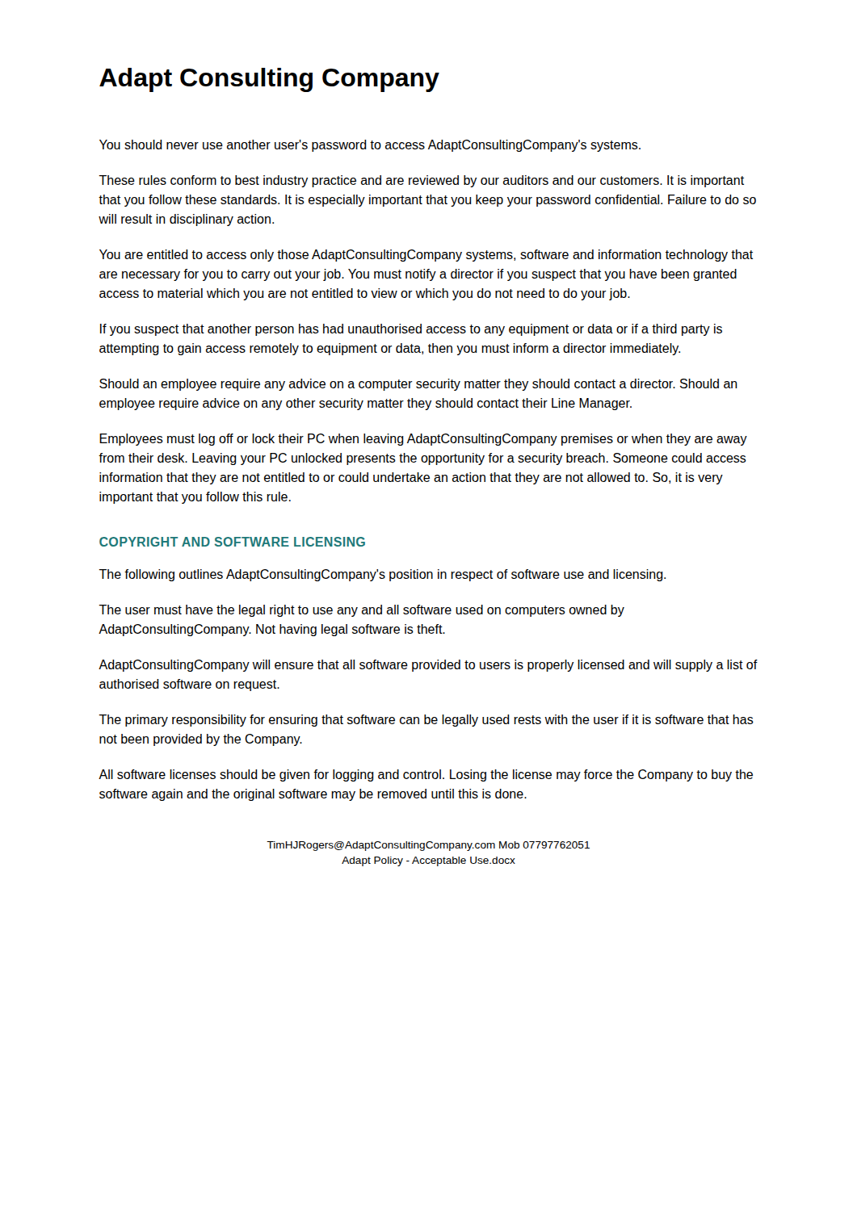Adapt Consulting Company
You should never use another user's password to access AdaptConsultingCompany's systems.
These rules conform to best industry practice and are reviewed by our auditors and our customers. It is important that you follow these standards. It is especially important that you keep your password confidential. Failure to do so will result in disciplinary action.
You are entitled to access only those AdaptConsultingCompany systems, software and information technology that are necessary for you to carry out your job. You must notify a director if you suspect that you have been granted access to material which you are not entitled to view or which you do not need to do your job.
If you suspect that another person has had unauthorised access to any equipment or data or if a third party is attempting to gain access remotely to equipment or data, then you must inform a director immediately.
Should an employee require any advice on a computer security matter they should contact a director. Should an employee require advice on any other security matter they should contact their Line Manager.
Employees must log off or lock their PC when leaving AdaptConsultingCompany premises or when they are away from their desk. Leaving your PC unlocked presents the opportunity for a security breach. Someone could access information that they are not entitled to or could undertake an action that they are not allowed to. So, it is very important that you follow this rule.
COPYRIGHT AND SOFTWARE LICENSING
The following outlines AdaptConsultingCompany's position in respect of software use and licensing.
The user must have the legal right to use any and all software used on computers owned by AdaptConsultingCompany. Not having legal software is theft.
AdaptConsultingCompany will ensure that all software provided to users is properly licensed and will supply a list of authorised software on request.
The primary responsibility for ensuring that software can be legally used rests with the user if it is software that has not been provided by the Company.
All software licenses should be given for logging and control. Losing the license may force the Company to buy the software again and the original software may be removed until this is done.
TimHJRogers@AdaptConsultingCompany.com Mob 07797762051
Adapt Policy - Acceptable Use.docx